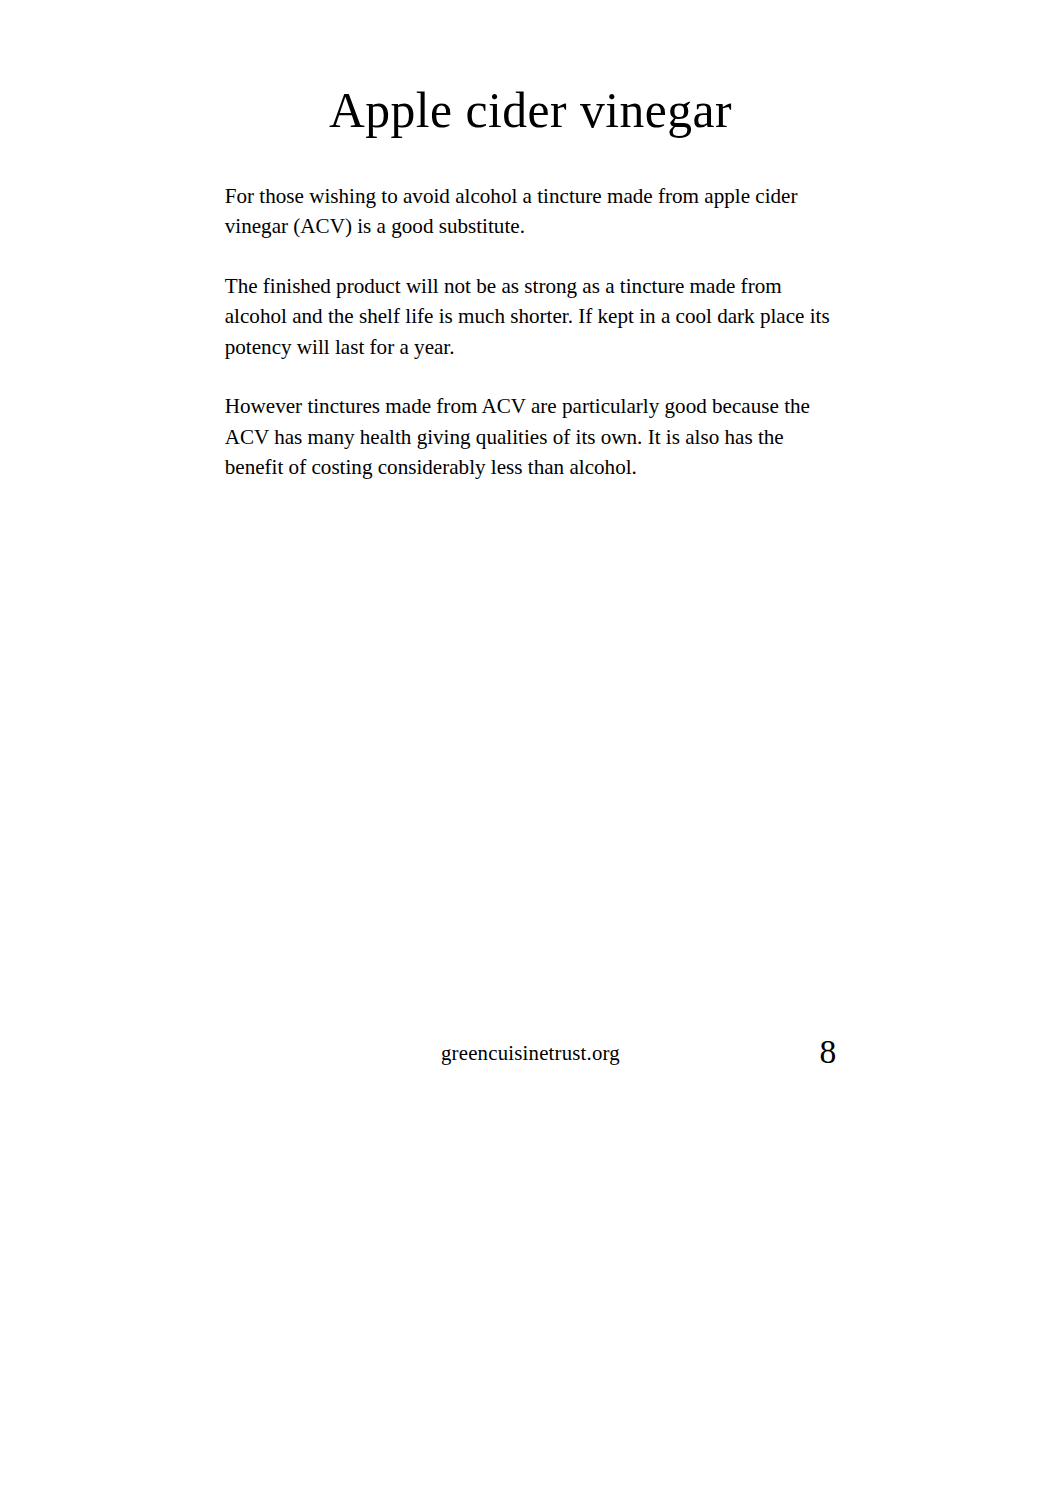Apple cider vinegar
For those wishing to avoid alcohol a tincture made from apple cider vinegar (ACV) is a good substitute.
The finished product will not be as strong as a tincture made from alcohol and the shelf life is much shorter. If kept in a cool dark place its potency will last for a year.
However tinctures made from ACV are particularly good because the ACV has many health giving qualities of its own. It is also has the benefit of costing considerably less than alcohol.
greencuisinetrust.org 8